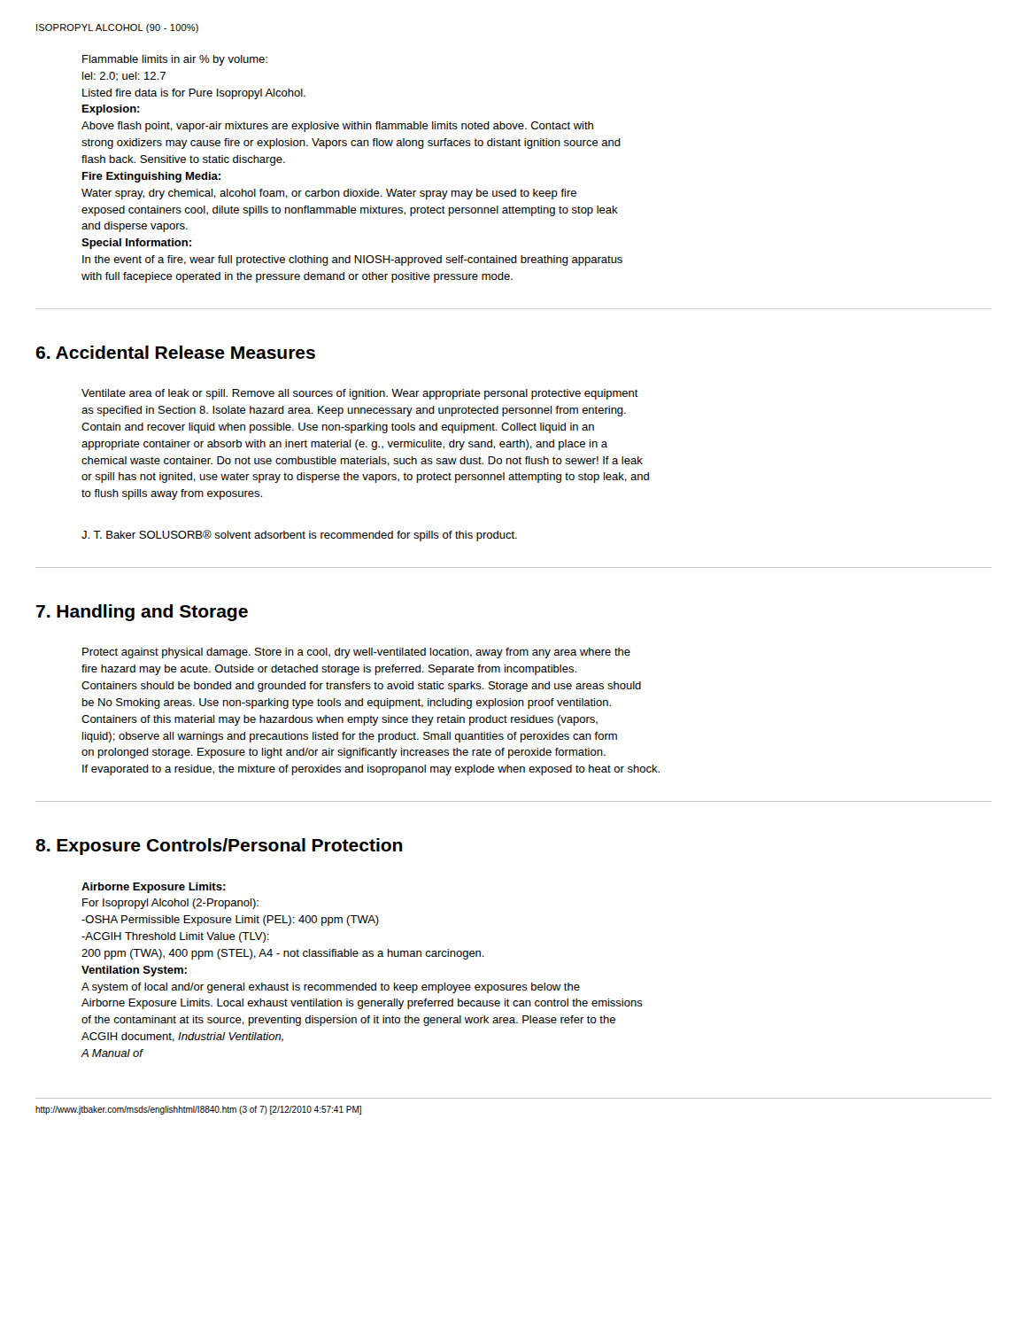ISOPROPYL ALCOHOL (90 - 100%)
Flammable limits in air % by volume:
lel: 2.0; uel: 12.7
Listed fire data is for Pure Isopropyl Alcohol.
Explosion:
Above flash point, vapor-air mixtures are explosive within flammable limits noted above. Contact with
strong oxidizers may cause fire or explosion. Vapors can flow along surfaces to distant ignition source and
flash back. Sensitive to static discharge.
Fire Extinguishing Media:
Water spray, dry chemical, alcohol foam, or carbon dioxide. Water spray may be used to keep fire
exposed containers cool, dilute spills to nonflammable mixtures, protect personnel attempting to stop leak
and disperse vapors.
Special Information:
In the event of a fire, wear full protective clothing and NIOSH-approved self-contained breathing apparatus
with full facepiece operated in the pressure demand or other positive pressure mode.
6. Accidental Release Measures
Ventilate area of leak or spill. Remove all sources of ignition. Wear appropriate personal protective equipment
as specified in Section 8. Isolate hazard area. Keep unnecessary and unprotected personnel from entering.
Contain and recover liquid when possible. Use non-sparking tools and equipment. Collect liquid in an
appropriate container or absorb with an inert material (e. g., vermiculite, dry sand, earth), and place in a
chemical waste container. Do not use combustible materials, such as saw dust. Do not flush to sewer! If a leak
or spill has not ignited, use water spray to disperse the vapors, to protect personnel attempting to stop leak, and
to flush spills away from exposures.
J. T. Baker SOLUSORB® solvent adsorbent is recommended for spills of this product.
7. Handling and Storage
Protect against physical damage. Store in a cool, dry well-ventilated location, away from any area where the
fire hazard may be acute. Outside or detached storage is preferred. Separate from incompatibles.
Containers should be bonded and grounded for transfers to avoid static sparks. Storage and use areas should
be No Smoking areas. Use non-sparking type tools and equipment, including explosion proof ventilation.
Containers of this material may be hazardous when empty since they retain product residues (vapors,
liquid); observe all warnings and precautions listed for the product. Small quantities of peroxides can form
on prolonged storage. Exposure to light and/or air significantly increases the rate of peroxide formation.
If evaporated to a residue, the mixture of peroxides and isopropanol may explode when exposed to heat or shock.
8. Exposure Controls/Personal Protection
Airborne Exposure Limits:
For Isopropyl Alcohol (2-Propanol):
-OSHA Permissible Exposure Limit (PEL): 400 ppm (TWA)
-ACGIH Threshold Limit Value (TLV):
200 ppm (TWA), 400 ppm (STEL), A4 - not classifiable as a human carcinogen.
Ventilation System:
A system of local and/or general exhaust is recommended to keep employee exposures below the
Airborne Exposure Limits. Local exhaust ventilation is generally preferred because it can control the emissions
of the contaminant at its source, preventing dispersion of it into the general work area. Please refer to the
ACGIH document, Industrial Ventilation,
A Manual of
http://www.jtbaker.com/msds/englishhtml/I8840.htm (3 of 7) [2/12/2010 4:57:41 PM]